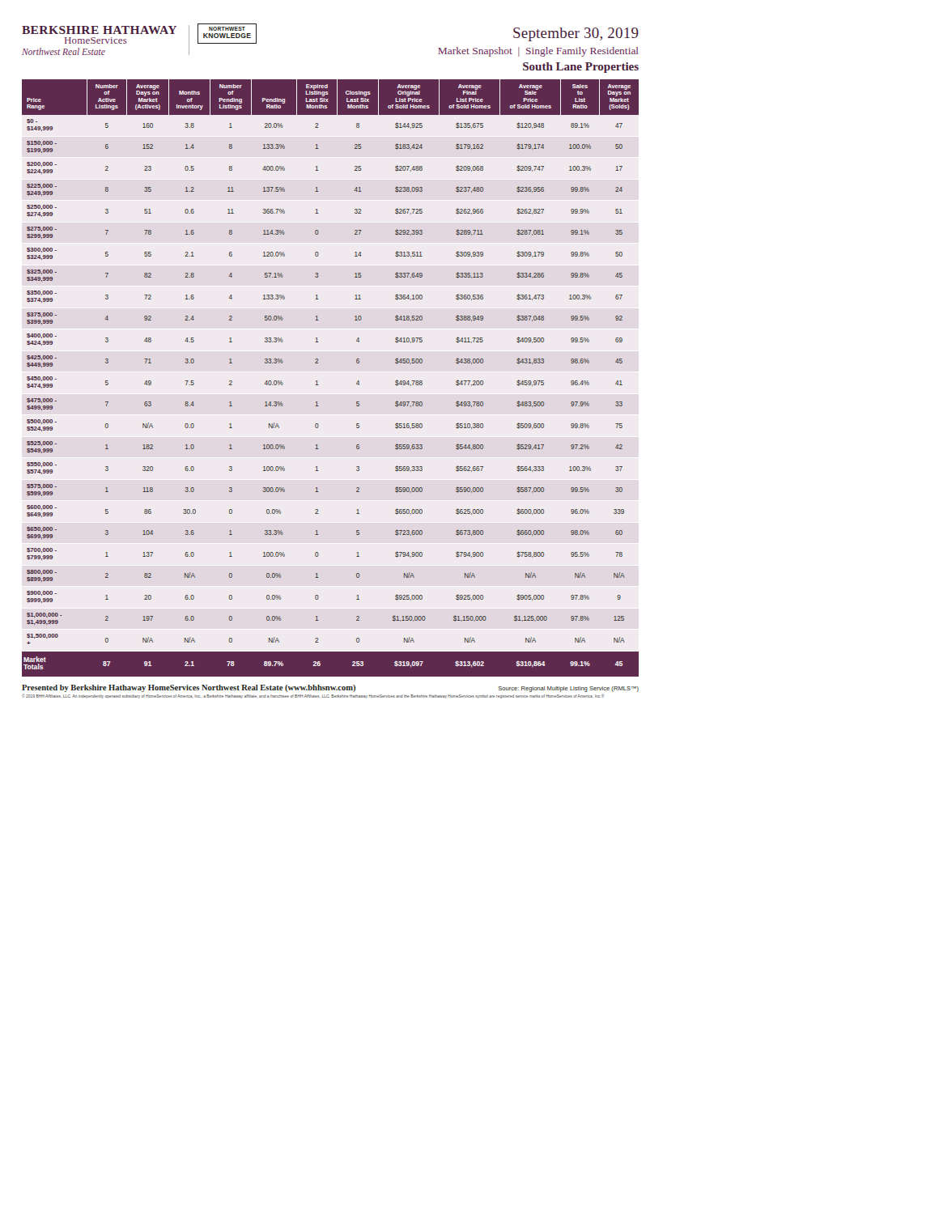BERKSHIRE HATHAWAY
HomeServices
Northwest Real Estate
NORTHWEST KNOWLEDGE
September 30, 2019
Market Snapshot | Single Family Residential
South Lane Properties
| Price Range | Number of Active Listings | Average Days on Market (Actives) | Months of Inventory | Number of Pending Listings | Pending Ratio | Expired Listings Last Six Months | Closings Last Six Months | Average Original List Price of Sold Homes | Average Final List Price of Sold Homes | Average Sale Price of Sold Homes | Sales to List Ratio | Average Days on Market (Solds) |
| --- | --- | --- | --- | --- | --- | --- | --- | --- | --- | --- | --- | --- |
| $0 - $149,999 | 5 | 160 | 3.8 | 1 | 20.0% | 2 | 8 | $144,925 | $135,675 | $120,948 | 89.1% | 47 |
| $150,000 - $199,999 | 6 | 152 | 1.4 | 8 | 133.3% | 1 | 25 | $183,424 | $179,162 | $179,174 | 100.0% | 50 |
| $200,000 - $224,999 | 2 | 23 | 0.5 | 8 | 400.0% | 1 | 25 | $207,488 | $209,068 | $209,747 | 100.3% | 17 |
| $225,000 - $249,999 | 8 | 35 | 1.2 | 11 | 137.5% | 1 | 41 | $238,093 | $237,480 | $236,956 | 99.8% | 24 |
| $250,000 - $274,999 | 3 | 51 | 0.6 | 11 | 366.7% | 1 | 32 | $267,725 | $262,966 | $262,827 | 99.9% | 51 |
| $275,000 - $299,999 | 7 | 78 | 1.6 | 8 | 114.3% | 0 | 27 | $292,393 | $289,711 | $287,081 | 99.1% | 35 |
| $300,000 - $324,999 | 5 | 55 | 2.1 | 6 | 120.0% | 0 | 14 | $313,511 | $309,939 | $309,179 | 99.8% | 50 |
| $325,000 - $349,999 | 7 | 82 | 2.8 | 4 | 57.1% | 3 | 15 | $337,649 | $335,113 | $334,286 | 99.8% | 45 |
| $350,000 - $374,999 | 3 | 72 | 1.6 | 4 | 133.3% | 1 | 11 | $364,100 | $360,536 | $361,473 | 100.3% | 67 |
| $375,000 - $399,999 | 4 | 92 | 2.4 | 2 | 50.0% | 1 | 10 | $418,520 | $388,949 | $387,048 | 99.5% | 92 |
| $400,000 - $424,999 | 3 | 48 | 4.5 | 1 | 33.3% | 1 | 4 | $410,975 | $411,725 | $409,500 | 99.5% | 69 |
| $425,000 - $449,999 | 3 | 71 | 3.0 | 1 | 33.3% | 2 | 6 | $450,500 | $438,000 | $431,833 | 98.6% | 45 |
| $450,000 - $474,999 | 5 | 49 | 7.5 | 2 | 40.0% | 1 | 4 | $494,788 | $477,200 | $459,975 | 96.4% | 41 |
| $475,000 - $499,999 | 7 | 63 | 8.4 | 1 | 14.3% | 1 | 5 | $497,780 | $493,780 | $483,500 | 97.9% | 33 |
| $500,000 - $524,999 | 0 | N/A | 0.0 | 1 | N/A | 0 | 5 | $516,580 | $510,380 | $509,600 | 99.8% | 75 |
| $525,000 - $549,999 | 1 | 182 | 1.0 | 1 | 100.0% | 1 | 6 | $559,633 | $544,800 | $529,417 | 97.2% | 42 |
| $550,000 - $574,999 | 3 | 320 | 6.0 | 3 | 100.0% | 1 | 3 | $569,333 | $562,667 | $564,333 | 100.3% | 37 |
| $575,000 - $599,999 | 1 | 118 | 3.0 | 3 | 300.0% | 1 | 2 | $590,000 | $590,000 | $587,000 | 99.5% | 30 |
| $600,000 - $649,999 | 5 | 86 | 30.0 | 0 | 0.0% | 2 | 1 | $650,000 | $625,000 | $600,000 | 96.0% | 339 |
| $650,000 - $699,999 | 3 | 104 | 3.6 | 1 | 33.3% | 1 | 5 | $723,600 | $673,800 | $660,000 | 98.0% | 60 |
| $700,000 - $799,999 | 1 | 137 | 6.0 | 1 | 100.0% | 0 | 1 | $794,900 | $794,900 | $758,800 | 95.5% | 78 |
| $800,000 - $899,999 | 2 | 82 | N/A | 0 | 0.0% | 1 | 0 | N/A | N/A | N/A | N/A | N/A |
| $900,000 - $999,999 | 1 | 20 | 6.0 | 0 | 0.0% | 0 | 1 | $925,000 | $925,000 | $905,000 | 97.8% | 9 |
| $1,000,000 - $1,499,999 | 2 | 197 | 6.0 | 0 | 0.0% | 1 | 2 | $1,150,000 | $1,150,000 | $1,125,000 | 97.8% | 125 |
| $1,500,000 + | 0 | N/A | N/A | 0 | N/A | 2 | 0 | N/A | N/A | N/A | N/A | N/A |
| Market Totals | 87 | 91 | 2.1 | 78 | 89.7% | 26 | 253 | $319,097 | $313,602 | $310,864 | 99.1% | 45 |
Presented by Berkshire Hathaway HomeServices Northwest Real Estate (www.bhhsnw.com)
Source: Regional Multiple Listing Service (RMLS™)
© 2019 BHH Affiliates, LLC. An independently operated subsidiary of HomeServices of America, Inc., a Berkshire Hathaway affiliate, and a franchisee of BHH Affiliates, LLC. Berkshire Hathaway HomeServices and the Berkshire Hathaway HomeServices symbol are registered service marks of HomeServices of America, Inc.®